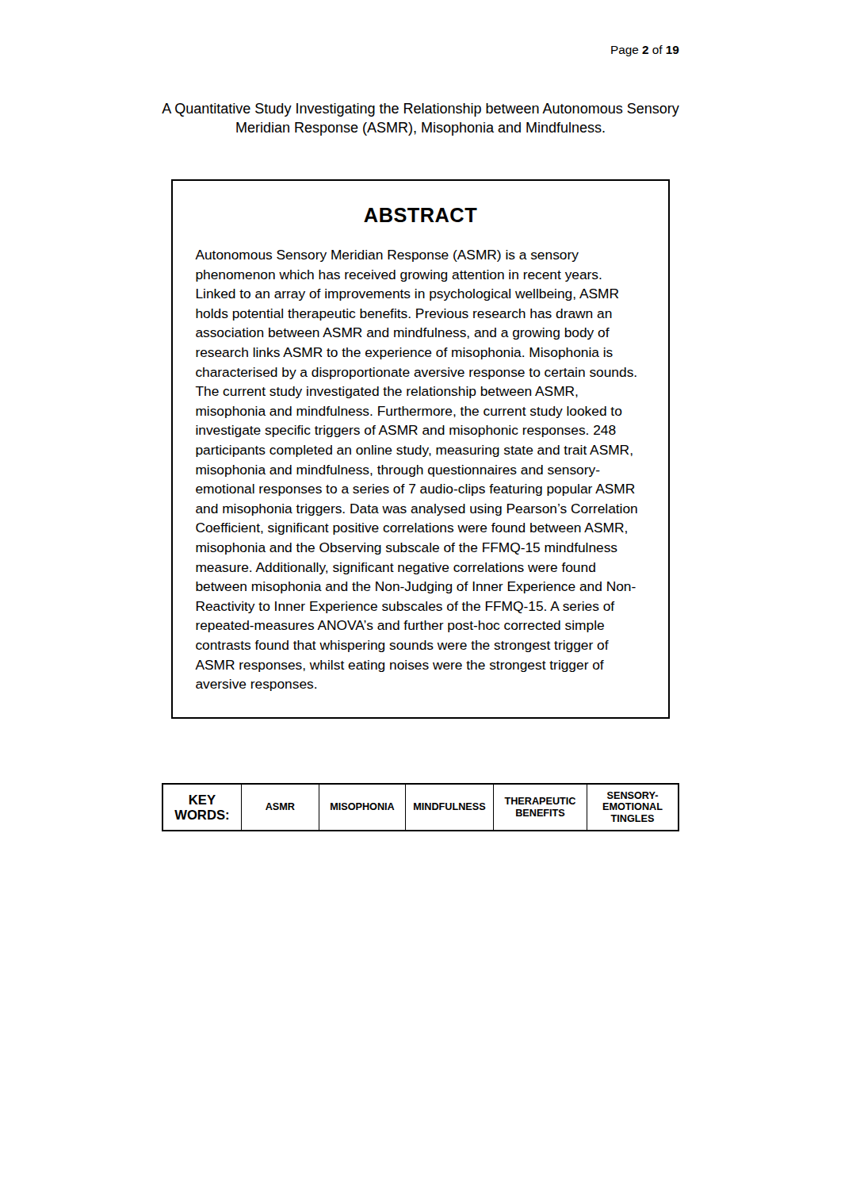Page 2 of 19
A Quantitative Study Investigating the Relationship between Autonomous Sensory Meridian Response (ASMR), Misophonia and Mindfulness.
ABSTRACT
Autonomous Sensory Meridian Response (ASMR) is a sensory phenomenon which has received growing attention in recent years. Linked to an array of improvements in psychological wellbeing, ASMR holds potential therapeutic benefits. Previous research has drawn an association between ASMR and mindfulness, and a growing body of research links ASMR to the experience of misophonia. Misophonia is characterised by a disproportionate aversive response to certain sounds. The current study investigated the relationship between ASMR, misophonia and mindfulness. Furthermore, the current study looked to investigate specific triggers of ASMR and misophonic responses. 248 participants completed an online study, measuring state and trait ASMR, misophonia and mindfulness, through questionnaires and sensory-emotional responses to a series of 7 audio-clips featuring popular ASMR and misophonia triggers. Data was analysed using Pearson’s Correlation Coefficient, significant positive correlations were found between ASMR, misophonia and the Observing subscale of the FFMQ-15 mindfulness measure. Additionally, significant negative correlations were found between misophonia and the Non-Judging of Inner Experience and Non-Reactivity to Inner Experience subscales of the FFMQ-15. A series of repeated-measures ANOVA’s and further post-hoc corrected simple contrasts found that whispering sounds were the strongest trigger of ASMR responses, whilst eating noises were the strongest trigger of aversive responses.
| KEY WORDS: | ASMR | MISOPHONIA | MINDFULNESS | THERAPEUTIC BENEFITS | SENSORY- EMOTIONAL TINGLES |